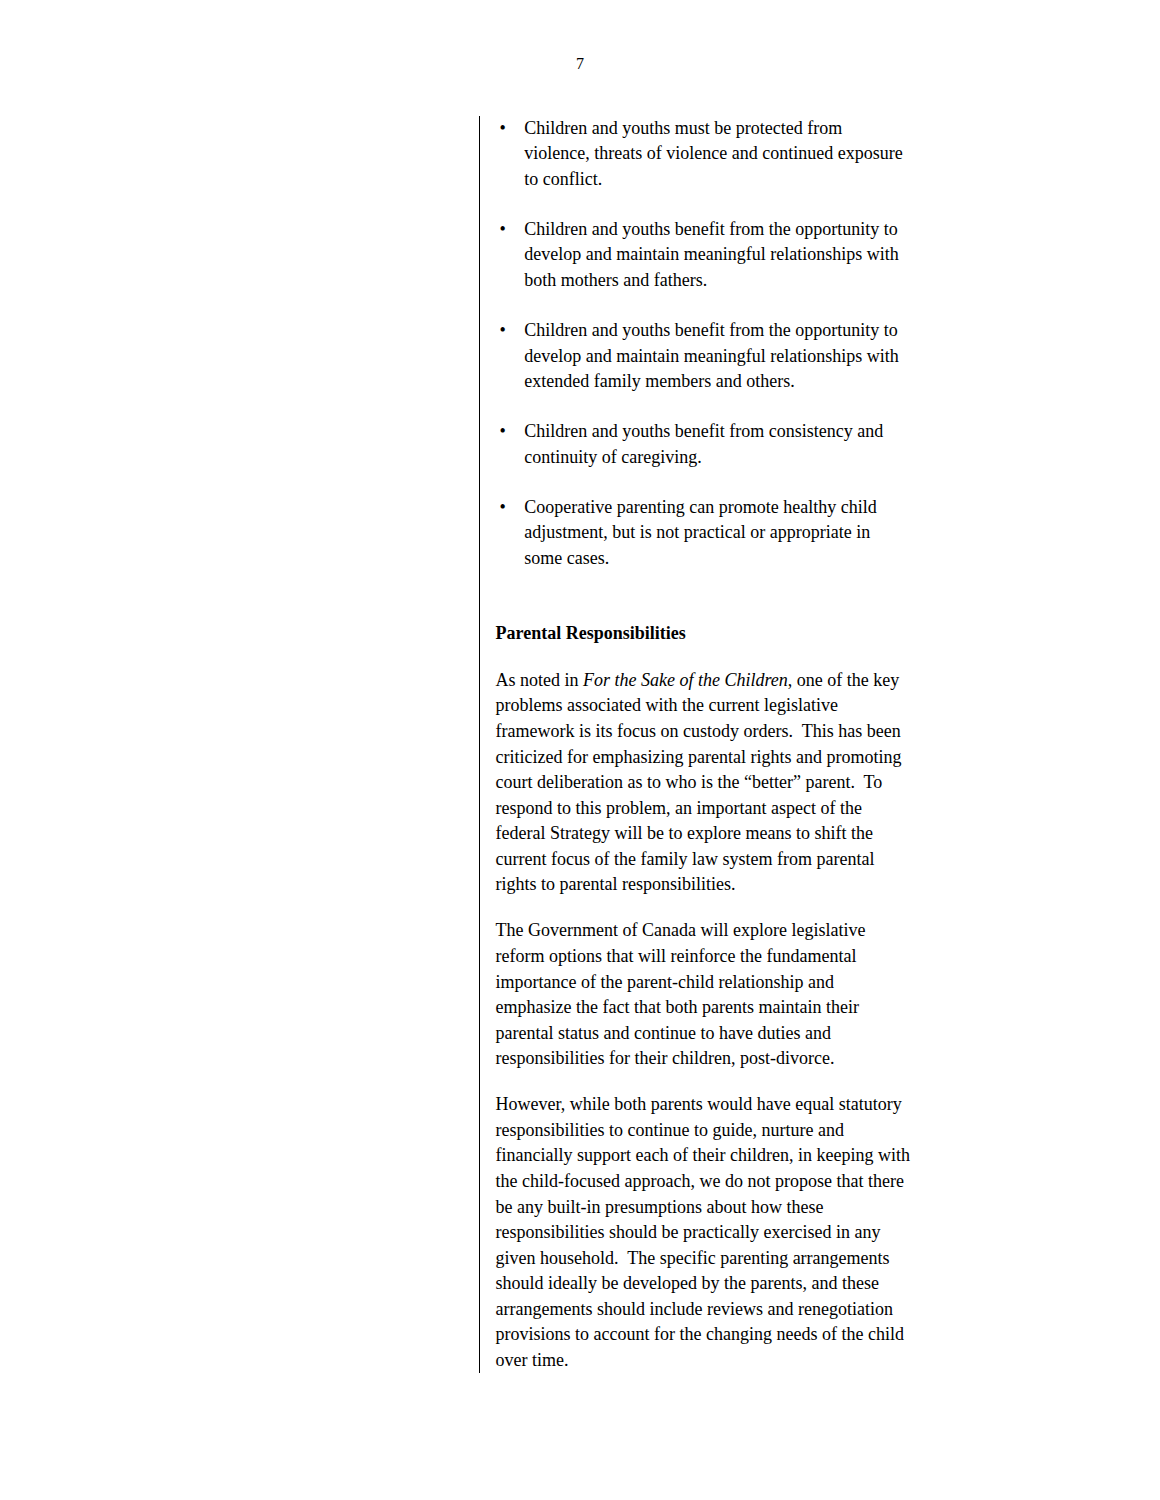7
Children and youths must be protected from violence, threats of violence and continued exposure to conflict.
Children and youths benefit from the opportunity to develop and maintain meaningful relationships with both mothers and fathers.
Children and youths benefit from the opportunity to develop and maintain meaningful relationships with extended family members and others.
Children and youths benefit from consistency and continuity of caregiving.
Cooperative parenting can promote healthy child adjustment, but is not practical or appropriate in some cases.
Parental Responsibilities
As noted in For the Sake of the Children, one of the key problems associated with the current legislative framework is its focus on custody orders. This has been criticized for emphasizing parental rights and promoting court deliberation as to who is the “better” parent. To respond to this problem, an important aspect of the federal Strategy will be to explore means to shift the current focus of the family law system from parental rights to parental responsibilities.
The Government of Canada will explore legislative reform options that will reinforce the fundamental importance of the parent-child relationship and emphasize the fact that both parents maintain their parental status and continue to have duties and responsibilities for their children, post-divorce.
However, while both parents would have equal statutory responsibilities to continue to guide, nurture and financially support each of their children, in keeping with the child-focused approach, we do not propose that there be any built-in presumptions about how these responsibilities should be practically exercised in any given household. The specific parenting arrangements should ideally be developed by the parents, and these arrangements should include reviews and renegotiation provisions to account for the changing needs of the child over time.